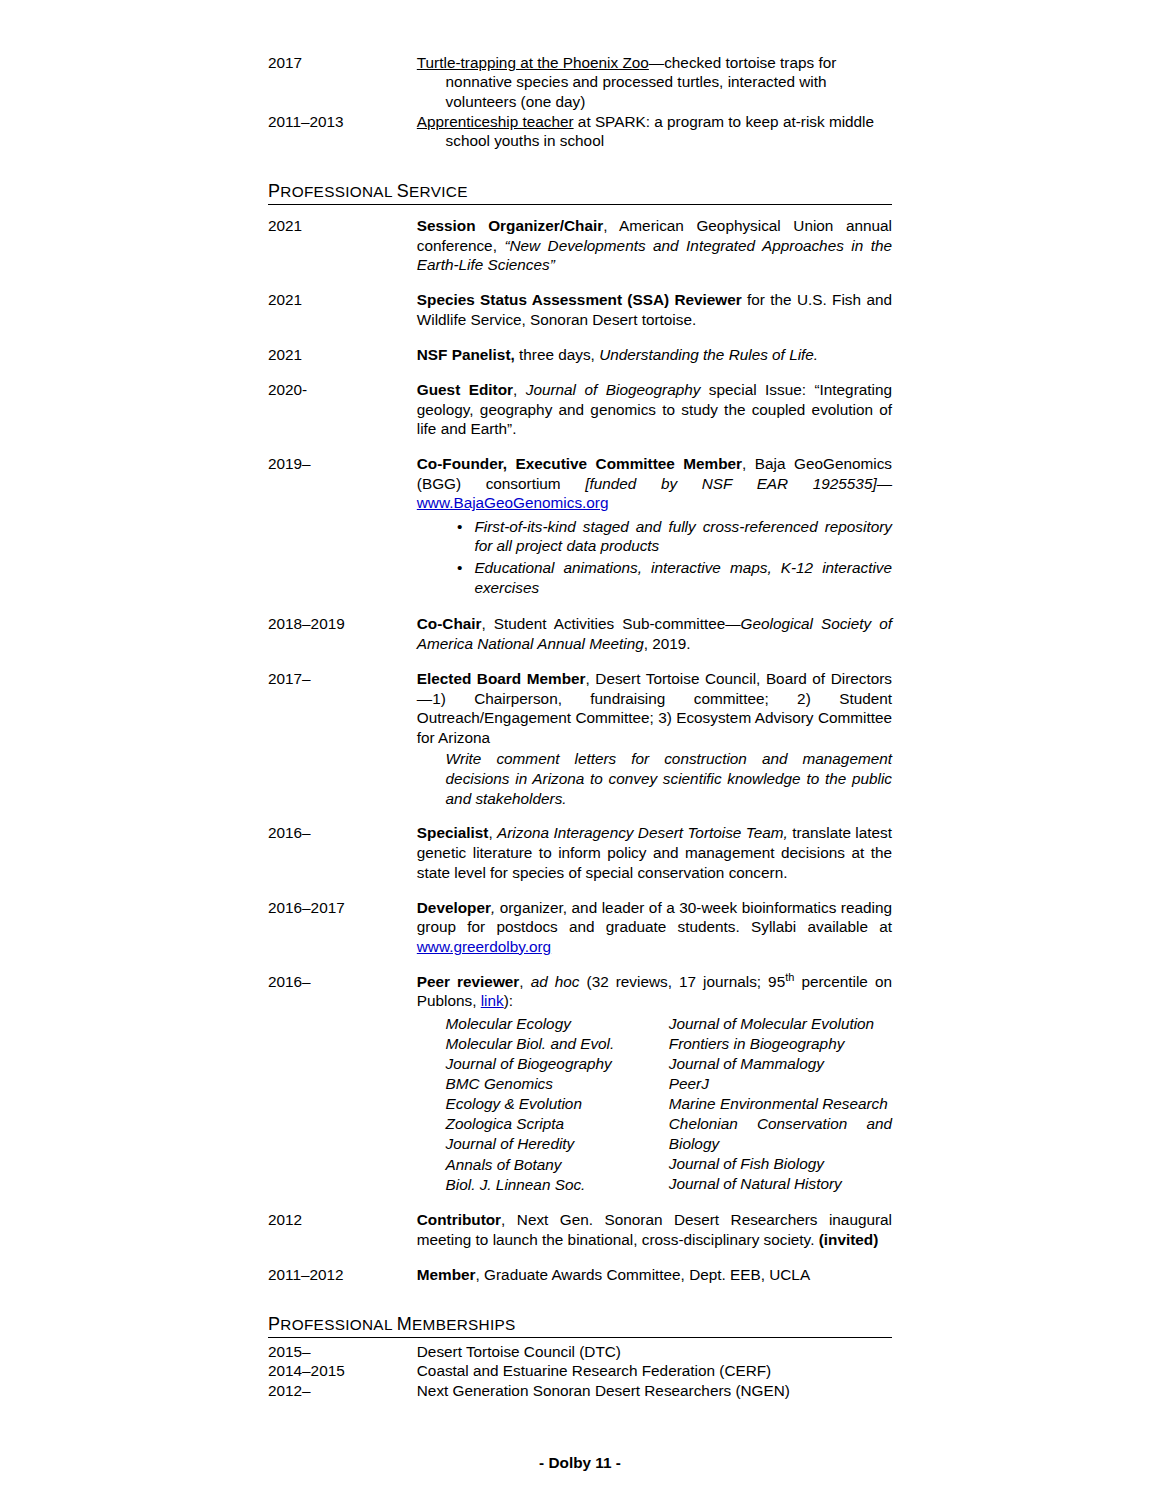2017
Turtle-trapping at the Phoenix Zoo—checked tortoise traps for nonnative species and processed turtles, interacted with volunteers (one day)
2011–2013
Apprenticeship teacher at SPARK: a program to keep at-risk middle school youths in school
PROFESSIONAL SERVICE
2021
Session Organizer/Chair, American Geophysical Union annual conference, “New Developments and Integrated Approaches in the Earth-Life Sciences”
2021
Species Status Assessment (SSA) Reviewer for the U.S. Fish and Wildlife Service, Sonoran Desert tortoise.
2021
NSF Panelist, three days, Understanding the Rules of Life.
2020-
Guest Editor, Journal of Biogeography special Issue: “Integrating geology, geography and genomics to study the coupled evolution of life and Earth”.
2019–
Co-Founder, Executive Committee Member, Baja GeoGenomics (BGG) consortium [funded by NSF EAR 1925535]—www.BajaGeoGenomics.org
First-of-its-kind staged and fully cross-referenced repository for all project data products
Educational animations, interactive maps, K-12 interactive exercises
2018–2019
Co-Chair, Student Activities Sub-committee—Geological Society of America National Annual Meeting, 2019.
2017–
Elected Board Member, Desert Tortoise Council, Board of Directors—1) Chairperson, fundraising committee; 2) Student Outreach/Engagement Committee; 3) Ecosystem Advisory Committee for Arizona
Write comment letters for construction and management decisions in Arizona to convey scientific knowledge to the public and stakeholders.
2016–
Specialist, Arizona Interagency Desert Tortoise Team, translate latest genetic literature to inform policy and management decisions at the state level for species of special conservation concern.
2016–2017
Developer, organizer, and leader of a 30-week bioinformatics reading group for postdocs and graduate students. Syllabi available at www.greerdolby.org
2016–
Peer reviewer, ad hoc (32 reviews, 17 journals; 95th percentile on Publons, link):
Molecular Ecology
Molecular Biol. and Evol.
Journal of Biogeography
BMC Genomics
Ecology & Evolution
Zoologica Scripta
Journal of Heredity
Annals of Botany
Biol. J. Linnean Soc.
Journal of Molecular Evolution
Frontiers in Biogeography
Journal of Mammalogy
PeerJ
Marine Environmental Research
Chelonian Conservation and Biology
Journal of Fish Biology
Journal of Natural History
2012
Contributor, Next Gen. Sonoran Desert Researchers inaugural meeting to launch the binational, cross-disciplinary society. (invited)
2011–2012
Member, Graduate Awards Committee, Dept. EEB, UCLA
PROFESSIONAL MEMBERSHIPS
2015–
Desert Tortoise Council (DTC)
2014–2015
Coastal and Estuarine Research Federation (CERF)
2012–
Next Generation Sonoran Desert Researchers (NGEN)
- Dolby 11 -